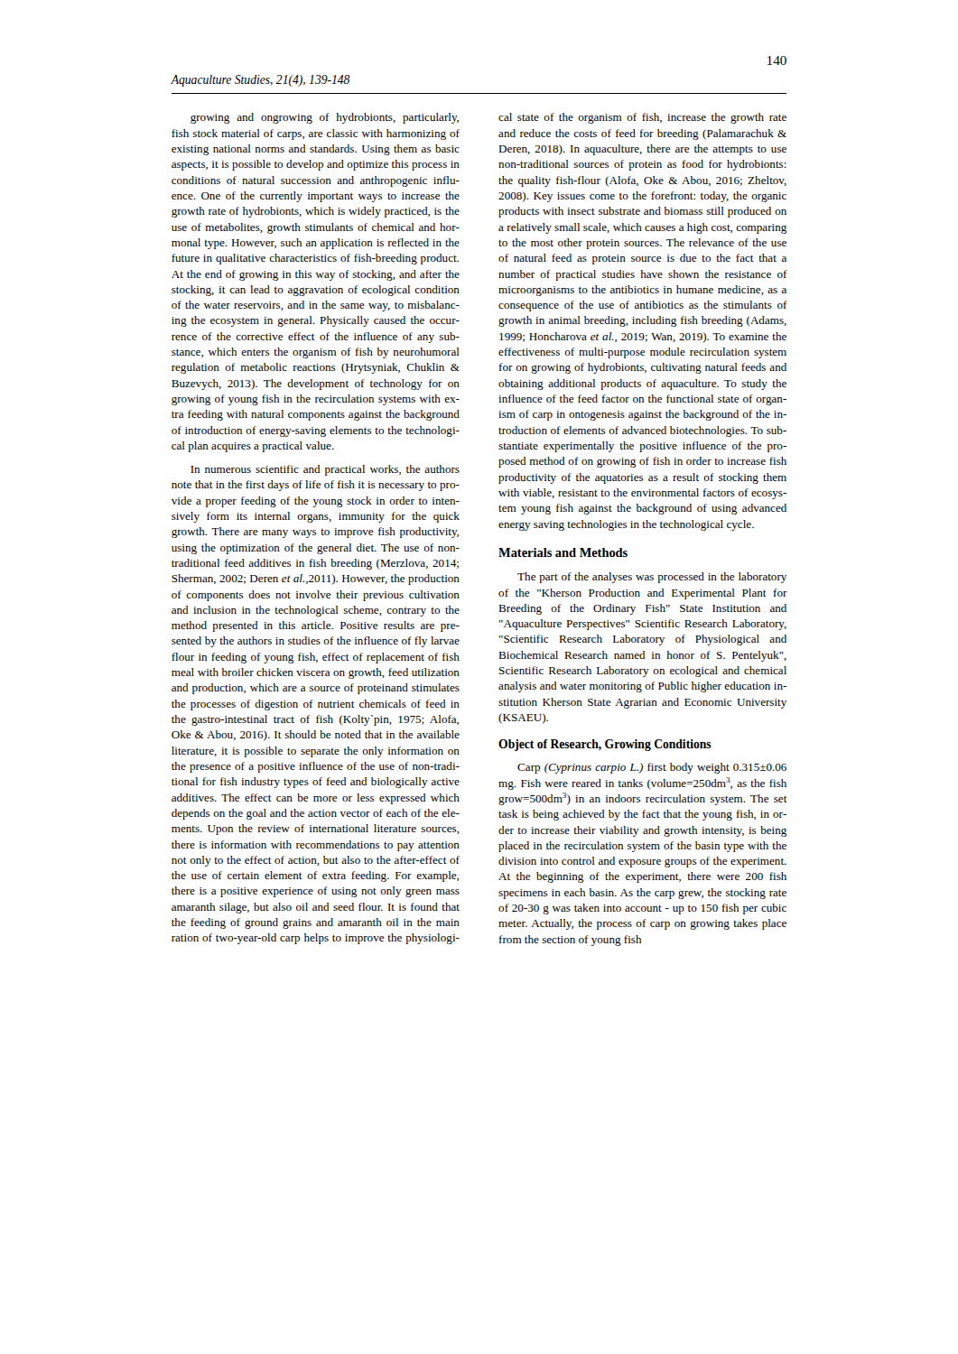140
Aquaculture Studies, 21(4), 139-148
growing and ongrowing of hydrobionts, particularly, fish stock material of carps, are classic with harmonizing of existing national norms and standards. Using them as basic aspects, it is possible to develop and optimize this process in conditions of natural succession and anthropogenic influence. One of the currently important ways to increase the growth rate of hydrobionts, which is widely practiced, is the use of metabolites, growth stimulants of chemical and hormonal type. However, such an application is reflected in the future in qualitative characteristics of fish-breeding product. At the end of growing in this way of stocking, and after the stocking, it can lead to aggravation of ecological condition of the water reservoirs, and in the same way, to misbalancing the ecosystem in general. Physically caused the occurrence of the corrective effect of the influence of any substance, which enters the organism of fish by neurohumoral regulation of metabolic reactions (Hrytsyniak, Chuklin & Buzevych, 2013). The development of technology for on growing of young fish in the recirculation systems with extra feeding with natural components against the background of introduction of energy-saving elements to the technological plan acquires a practical value.
In numerous scientific and practical works, the authors note that in the first days of life of fish it is necessary to provide a proper feeding of the young stock in order to intensively form its internal organs, immunity for the quick growth. There are many ways to improve fish productivity, using the optimization of the general diet. The use of non-traditional feed additives in fish breeding (Merzlova, 2014; Sherman, 2002; Deren et al.,2011). However, the production of components does not involve their previous cultivation and inclusion in the technological scheme, contrary to the method presented in this article. Positive results are presented by the authors in studies of the influence of fly larvae flour in feeding of young fish, effect of replacement of fish meal with broiler chicken viscera on growth, feed utilization and production, which are a source of proteinand stimulates the processes of digestion of nutrient chemicals of feed in the gastro-intestinal tract of fish (Kolty`pin, 1975; Alofa, Oke & Abou, 2016). It should be noted that in the available literature, it is possible to separate the only information on the presence of a positive influence of the use of non-traditional for fish industry types of feed and biologically active additives. The effect can be more or less expressed which depends on the goal and the action vector of each of the elements. Upon the review of international literature sources, there is information with recommendations to pay attention not only to the effect of action, but also to the after-effect of the use of certain element of extra feeding. For example, there is a positive experience of using not only green mass amaranth silage, but also oil and seed flour. It is found that the feeding of ground grains and amaranth oil in the main ration of two-year-old carp helps to improve the physiological state of the organism of fish, increase the growth rate and reduce the costs of feed for breeding (Palamarachuk & Deren, 2018). In aquaculture, there are the attempts to use non-traditional sources of protein as food for hydrobionts: the quality fish-flour (Alofa, Oke & Abou, 2016; Zheltov, 2008). Key issues come to the forefront: today, the organic products with insect substrate and biomass still produced on a relatively small scale, which causes a high cost, comparing to the most other protein sources. The relevance of the use of natural feed as protein source is due to the fact that a number of practical studies have shown the resistance of microorganisms to the antibiotics in humane medicine, as a consequence of the use of antibiotics as the stimulants of growth in animal breeding, including fish breeding (Adams, 1999; Honcharova et al., 2019; Wan, 2019). To examine the effectiveness of multi-purpose module recirculation system for on growing of hydrobionts, cultivating natural feeds and obtaining additional products of aquaculture. To study the influence of the feed factor on the functional state of organism of carp in ontogenesis against the background of the introduction of elements of advanced biotechnologies. To substantiate experimentally the positive influence of the proposed method of on growing of fish in order to increase fish productivity of the aquatories as a result of stocking them with viable, resistant to the environmental factors of ecosystem young fish against the background of using advanced energy saving technologies in the technological cycle.
Materials and Methods
The part of the analyses was processed in the laboratory of the "Kherson Production and Experimental Plant for Breeding of the Ordinary Fish" State Institution and "Aquaculture Perspectives" Scientific Research Laboratory, "Scientific Research Laboratory of Physiological and Biochemical Research named in honor of S. Pentelyuk", Scientific Research Laboratory on ecological and chemical analysis and water monitoring of Public higher education institution Kherson State Agrarian and Economic University (KSAEU).
Object of Research, Growing Conditions
Carp (Cyprinus carpio L.) first body weight 0.315±0.06 mg. Fish were reared in tanks (volume=250dm3, as the fish grow=500dm3) in an indoors recirculation system. The set task is being achieved by the fact that the young fish, in order to increase their viability and growth intensity, is being placed in the recirculation system of the basin type with the division into control and exposure groups of the experiment. At the beginning of the experiment, there were 200 fish specimens in each basin. As the carp grew, the stocking rate of 20-30 g was taken into account - up to 150 fish per cubic meter. Actually, the process of carp on growing takes place from the section of young fish